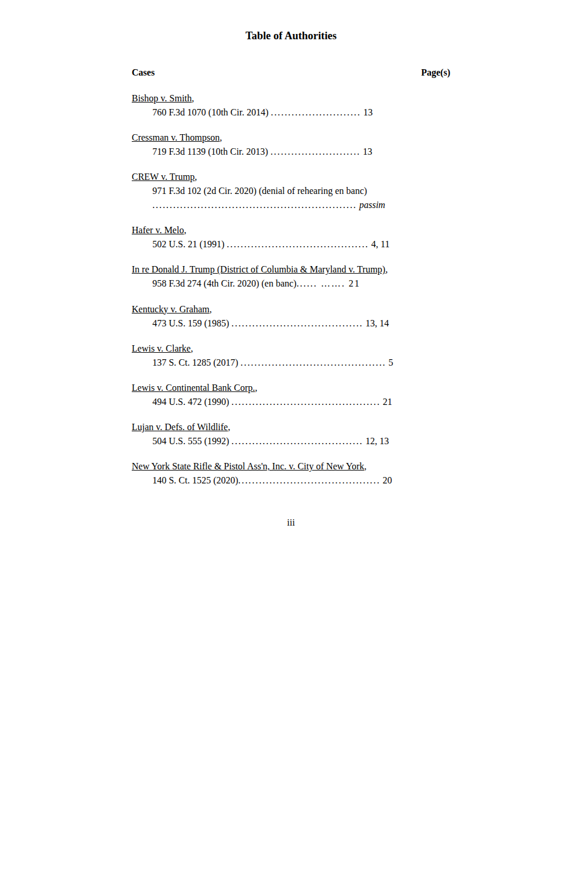Table of Authorities
Cases Page(s)
Bishop v. Smith, 760 F.3d 1070 (10th Cir. 2014) .......................... 13
Cressman v. Thompson, 719 F.3d 1139 (10th Cir. 2013) .......................... 13
CREW v. Trump, 971 F.3d 102 (2d Cir. 2020) (denial of rehearing en banc) ........................................................... passim
Hafer v. Melo, 502 U.S. 21 (1991) ......................................... 4, 11
In re Donald J. Trump (District of Columbia & Maryland v. Trump), 958 F.3d 274 (4th Cir. 2020) (en banc)...... ……. 21
Kentucky v. Graham, 473 U.S. 159 (1985) ...................................... 13, 14
Lewis v. Clarke, 137 S. Ct. 1285 (2017) .......................................... 5
Lewis v. Continental Bank Corp., 494 U.S. 472 (1990) ........................................... 21
Lujan v. Defs. of Wildlife, 504 U.S. 555 (1992) ...................................... 12, 13
New York State Rifle & Pistol Ass'n, Inc. v. City of New York, 140 S. Ct. 1525 (2020)......................................... 20
iii